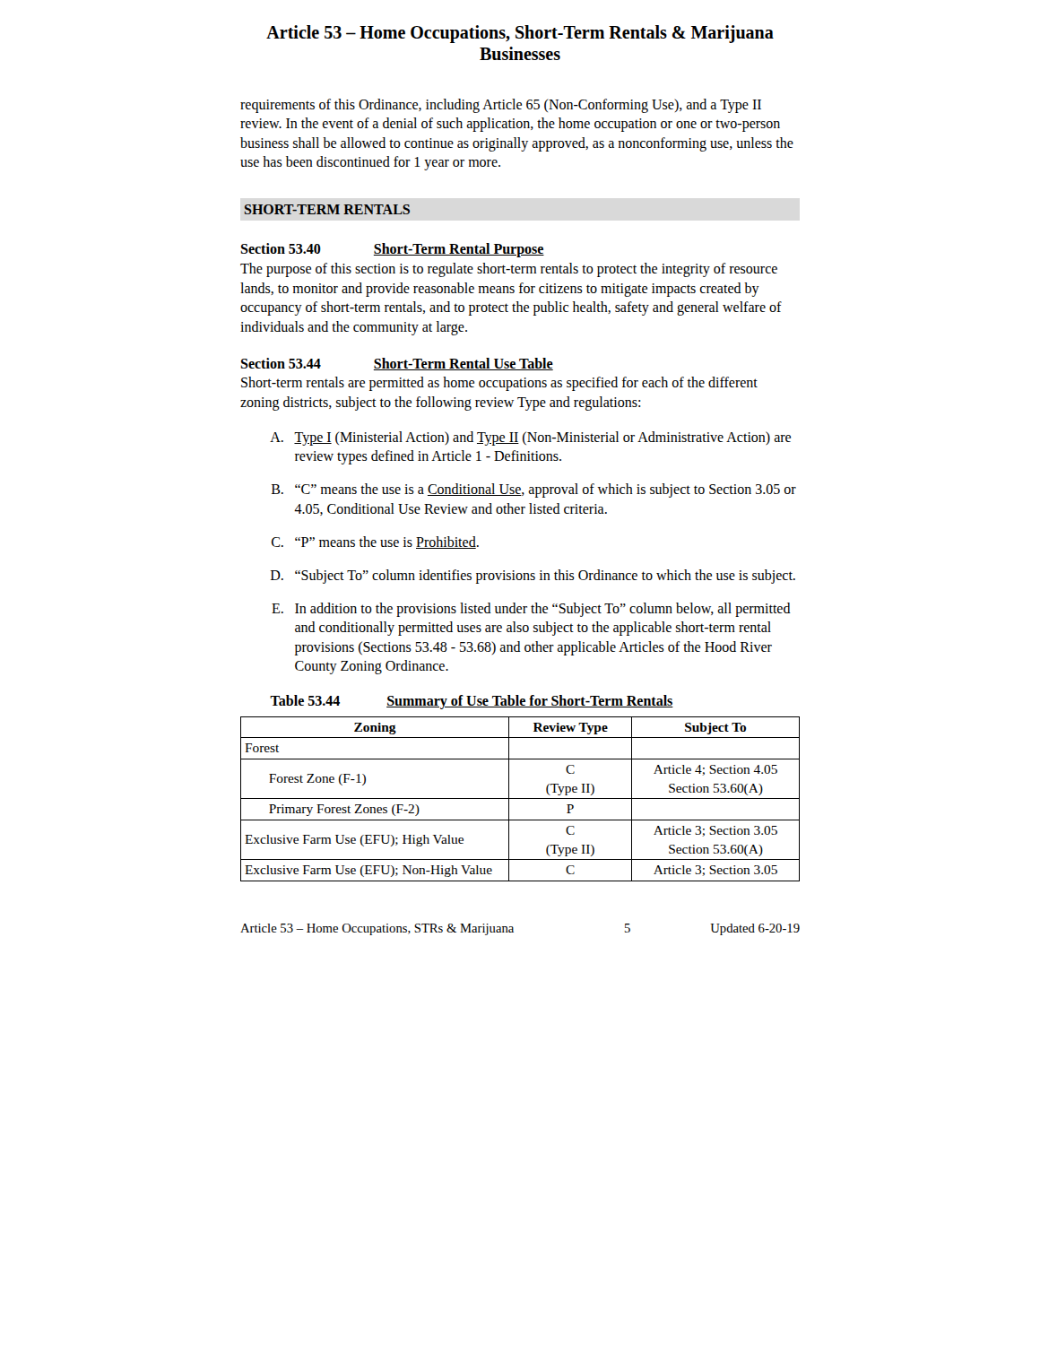Article 53 – Home Occupations, Short-Term Rentals & Marijuana Businesses
requirements of this Ordinance, including Article 65 (Non-Conforming Use), and a Type II review. In the event of a denial of such application, the home occupation or one or two-person business shall be allowed to continue as originally approved, as a nonconforming use, unless the use has been discontinued for 1 year or more.
SHORT-TERM RENTALS
Section 53.40 Short-Term Rental Purpose
The purpose of this section is to regulate short-term rentals to protect the integrity of resource lands, to monitor and provide reasonable means for citizens to mitigate impacts created by occupancy of short-term rentals, and to protect the public health, safety and general welfare of individuals and the community at large.
Section 53.44 Short-Term Rental Use Table
Short-term rentals are permitted as home occupations as specified for each of the different zoning districts, subject to the following review Type and regulations:
Type I (Ministerial Action) and Type II (Non-Ministerial or Administrative Action) are review types defined in Article 1 - Definitions.
“C” means the use is a Conditional Use, approval of which is subject to Section 3.05 or 4.05, Conditional Use Review and other listed criteria.
“P” means the use is Prohibited.
“Subject To” column identifies provisions in this Ordinance to which the use is subject.
In addition to the provisions listed under the “Subject To” column below, all permitted and conditionally permitted uses are also subject to the applicable short-term rental provisions (Sections 53.48 - 53.68) and other applicable Articles of the Hood River County Zoning Ordinance.
Table 53.44 Summary of Use Table for Short-Term Rentals
| Zoning | Review Type | Subject To |
| --- | --- | --- |
| Forest | | |
| Forest Zone (F-1) | C (Type II) | Article 4; Section 4.05 Section 53.60(A) |
| Primary Forest Zones (F-2) | P | |
| Exclusive Farm Use (EFU); High Value | C (Type II) | Article 3; Section 3.05 Section 53.60(A) |
| Exclusive Farm Use (EFU); Non-High Value | C | Article 3; Section 3.05 |
Article 53 – Home Occupations, STRs & Marijuana 5 Updated 6-20-19